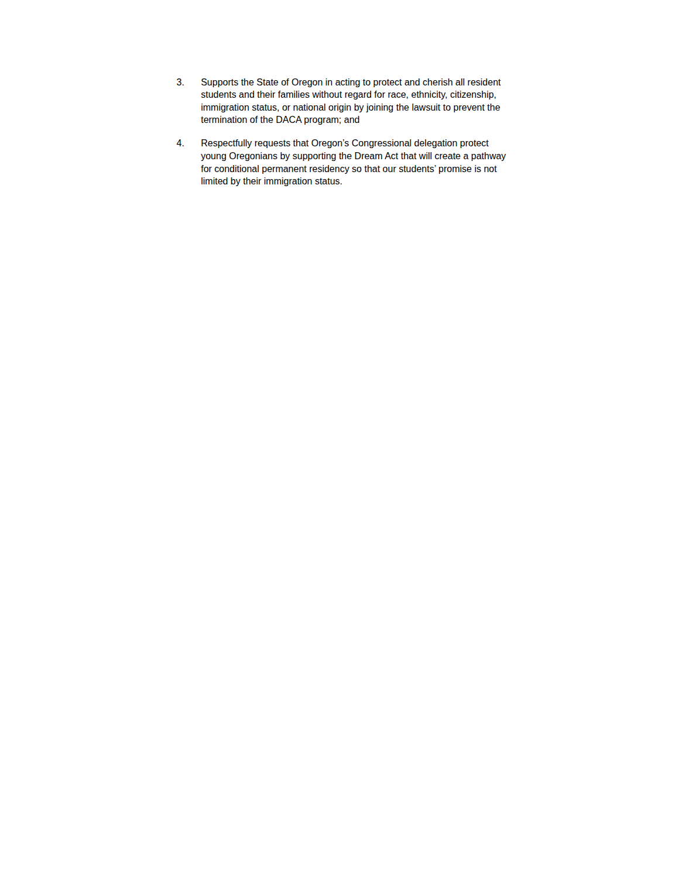3. Supports the State of Oregon in acting to protect and cherish all resident students and their families without regard for race, ethnicity, citizenship, immigration status, or national origin by joining the lawsuit to prevent the termination of the DACA program; and
4. Respectfully requests that Oregon’s Congressional delegation protect young Oregonians by supporting the Dream Act that will create a pathway for conditional permanent residency so that our students’ promise is not limited by their immigration status.